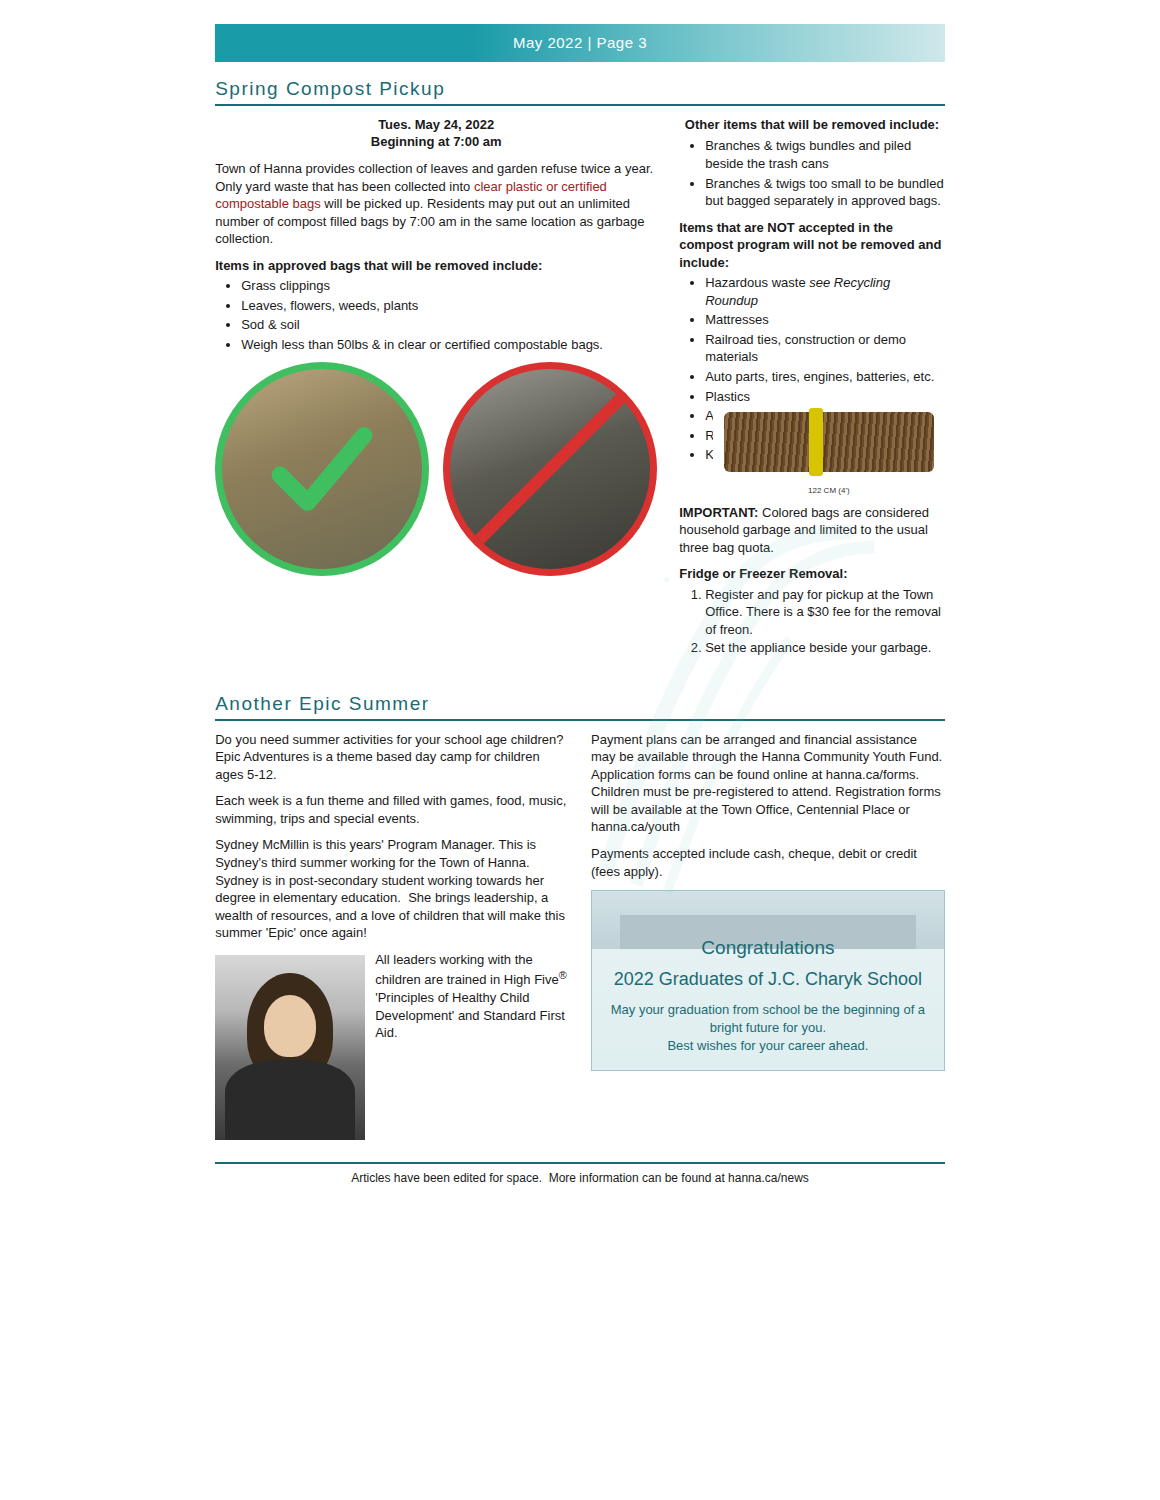May 2022 | Page 3
Spring Compost Pickup
Tues. May 24, 2022
Beginning at 7:00 am
Town of Hanna provides collection of leaves and garden refuse twice a year. Only yard waste that has been collected into clear plastic or certified compostable bags will be picked up. Residents may put out an unlimited number of compost filled bags by 7:00 am in the same location as garbage collection.
Items in approved bags that will be removed include:
Grass clippings
Leaves, flowers, weeds, plants
Sod & soil
Weigh less than 50lbs & in clear or certified compostable bags.
Other items that will be removed include:
Branches & twigs bundles and piled beside the trash cans
Branches & twigs too small to be bundled but bagged separately in approved bags.
Items that are NOT accepted in the compost program will not be removed and include:
Hazardous waste see Recycling Roundup
Mattresses
Railroad ties, construction or demo materials
Auto parts, tires, engines, batteries, etc.
Plastics
Animal waste & pet litter
Rocks & Stones
Kitchen food scraps
122 CM (4')
IMPORTANT: Colored bags are considered household garbage and limited to the usual three bag quota.
Fridge or Freezer Removal:
Register and pay for pickup at the Town Office. There is a $30 fee for the removal of freon.
Set the appliance beside your garbage.
Another Epic Summer
Do you need summer activities for your school age children? Epic Adventures is a theme based day camp for children ages 5-12.
Each week is a fun theme and filled with games, food, music, swimming, trips and special events.
Sydney McMillin is this years' Program Manager. This is Sydney's third summer working for the Town of Hanna. Sydney is in post-secondary student working towards her degree in elementary education. She brings leadership, a wealth of resources, and a love of children that will make this summer 'Epic' once again!
All leaders working with the children are trained in High Five® 'Principles of Healthy Child Development' and Standard First Aid.
Payment plans can be arranged and financial assistance may be available through the Hanna Community Youth Fund. Application forms can be found online at hanna.ca/forms. Children must be pre-registered to attend. Registration forms will be available at the Town Office, Centennial Place or hanna.ca/youth
Payments accepted include cash, cheque, debit or credit (fees apply).
Congratulations
2022 Graduates of J.C. Charyk School
May your graduation from school be the beginning of a bright future for you.
Best wishes for your career ahead.
Articles have been edited for space. More information can be found at hanna.ca/news